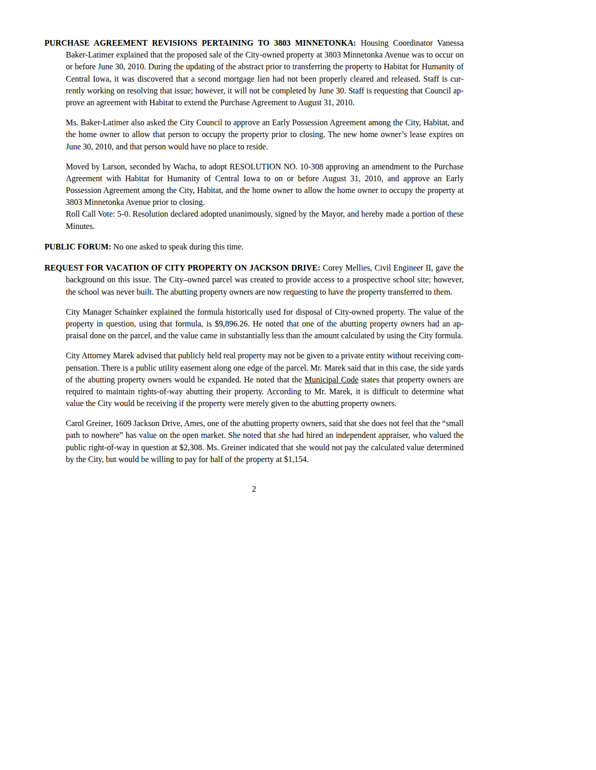PURCHASE AGREEMENT REVISIONS PERTAINING TO 3803 MINNETONKA: Housing Coordinator Vanessa Baker-Latimer explained that the proposed sale of the City-owned property at 3803 Minnetonka Avenue was to occur on or before June 30, 2010. During the updating of the abstract prior to transferring the property to Habitat for Humanity of Central Iowa, it was discovered that a second mortgage lien had not been properly cleared and released. Staff is currently working on resolving that issue; however, it will not be completed by June 30. Staff is requesting that Council approve an agreement with Habitat to extend the Purchase Agreement to August 31, 2010.
Ms. Baker-Latimer also asked the City Council to approve an Early Possession Agreement among the City, Habitat, and the home owner to allow that person to occupy the property prior to closing. The new home owner’s lease expires on June 30, 2010, and that person would have no place to reside.
Moved by Larson, seconded by Wacha, to adopt RESOLUTION NO. 10-308 approving an amendment to the Purchase Agreement with Habitat for Humanity of Central Iowa to on or before August 31, 2010, and approve an Early Possession Agreement among the City, Habitat, and the home owner to allow the home owner to occupy the property at 3803 Minnetonka Avenue prior to closing.
Roll Call Vote: 5-0. Resolution declared adopted unanimously, signed by the Mayor, and hereby made a portion of these Minutes.
PUBLIC FORUM: No one asked to speak during this time.
REQUEST FOR VACATION OF CITY PROPERTY ON JACKSON DRIVE: Corey Mellies, Civil Engineer II, gave the background on this issue. The City–owned parcel was created to provide access to a prospective school site; however, the school was never built. The abutting property owners are now requesting to have the property transferred to them.
City Manager Schainker explained the formula historically used for disposal of City-owned property. The value of the property in question, using that formula, is $9,896.26. He noted that one of the abutting property owners had an appraisal done on the parcel, and the value came in substantially less than the amount calculated by using the City formula.
City Attorney Marek advised that publicly held real property may not be given to a private entity without receiving compensation. There is a public utility easement along one edge of the parcel. Mr. Marek said that in this case, the side yards of the abutting property owners would be expanded. He noted that the Municipal Code states that property owners are required to maintain rights-of-way abutting their property. According to Mr. Marek, it is difficult to determine what value the City would be receiving if the property were merely given to the abutting property owners.
Carol Greiner, 1609 Jackson Drive, Ames, one of the abutting property owners, said that she does not feel that the “small path to nowhere” has value on the open market. She noted that she had hired an independent appraiser, who valued the public right-of-way in question at $2,308. Ms. Greiner indicated that she would not pay the calculated value determined by the City, but would be willing to pay for half of the property at $1,154.
2